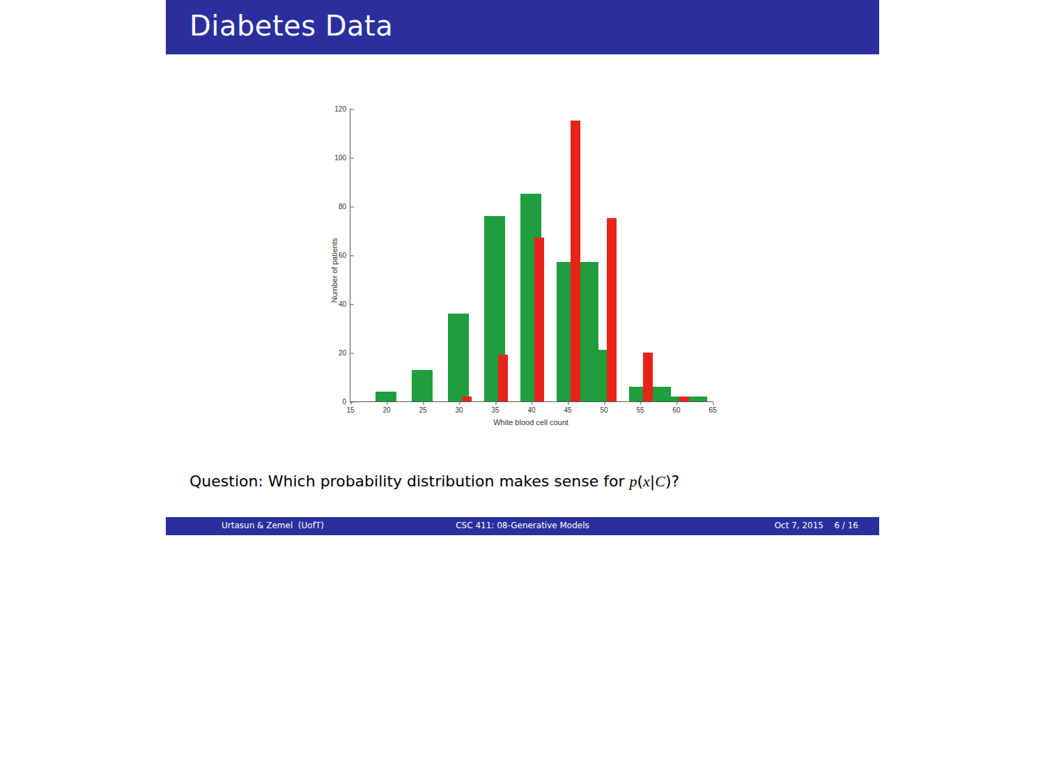Diabetes Data
Number of patients
0
20
40
60
80
100
120
15
20
25
30
35
40
45
50
55
60
65
White blood cell count
Question: Which probability distribution makes sense for p(x|C)?
Urtasun & Zemel (UofT) CSC 411: 08-Generative Models Oct 7, 2015 6 / 16